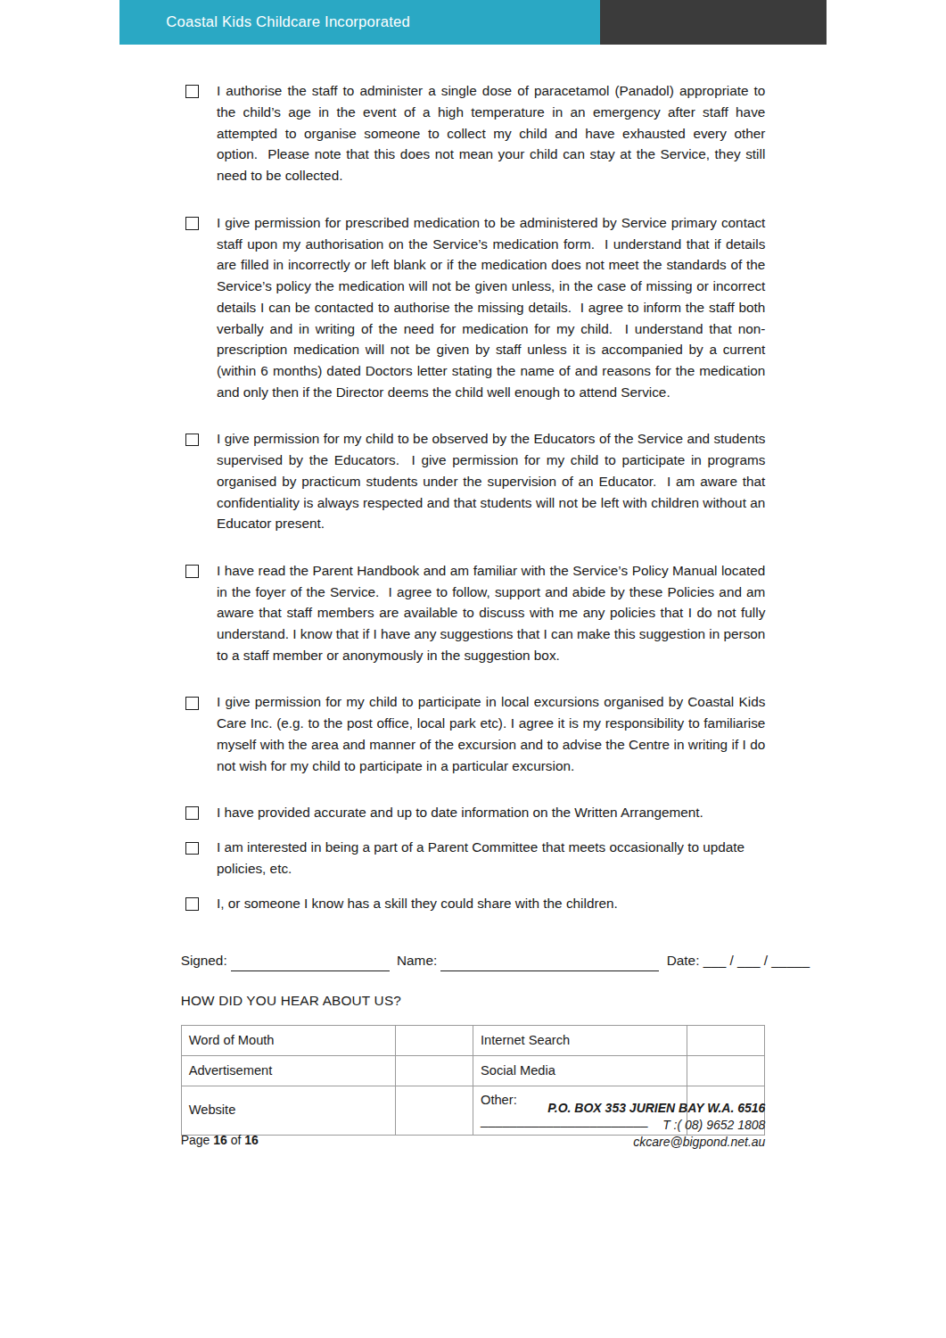Coastal Kids Childcare Incorporated
I authorise the staff to administer a single dose of paracetamol (Panadol) appropriate to the child’s age in the event of a high temperature in an emergency after staff have attempted to organise someone to collect my child and have exhausted every other option. Please note that this does not mean your child can stay at the Service, they still need to be collected.
I give permission for prescribed medication to be administered by Service primary contact staff upon my authorisation on the Service’s medication form. I understand that if details are filled in incorrectly or left blank or if the medication does not meet the standards of the Service’s policy the medication will not be given unless, in the case of missing or incorrect details I can be contacted to authorise the missing details. I agree to inform the staff both verbally and in writing of the need for medication for my child. I understand that non-prescription medication will not be given by staff unless it is accompanied by a current (within 6 months) dated Doctors letter stating the name of and reasons for the medication and only then if the Director deems the child well enough to attend Service.
I give permission for my child to be observed by the Educators of the Service and students supervised by the Educators. I give permission for my child to participate in programs organised by practicum students under the supervision of an Educator. I am aware that confidentiality is always respected and that students will not be left with children without an Educator present.
I have read the Parent Handbook and am familiar with the Service’s Policy Manual located in the foyer of the Service. I agree to follow, support and abide by these Policies and am aware that staff members are available to discuss with me any policies that I do not fully understand. I know that if I have any suggestions that I can make this suggestion in person to a staff member or anonymously in the suggestion box.
I give permission for my child to participate in local excursions organised by Coastal Kids Care Inc. (e.g. to the post office, local park etc). I agree it is my responsibility to familiarise myself with the area and manner of the excursion and to advise the Centre in writing if I do not wish for my child to participate in a particular excursion.
I have provided accurate and up to date information on the Written Arrangement.
I am interested in being a part of a Parent Committee that meets occasionally to update policies, etc.
I, or someone I know has a skill they could share with the children.
Signed: Name: Date: ___ / ___ / _____
HOW DID YOU HEAR ABOUT US?
| Word of Mouth | | Internet Search | |
| Advertisement | | Social Media | |
| Website | | Other: _______________________ | |
Page 16 of 16
P.O. BOX 353 JURIEN BAY W.A. 6516
T :( 08) 9652 1808
ckcare@bigpond.net.au